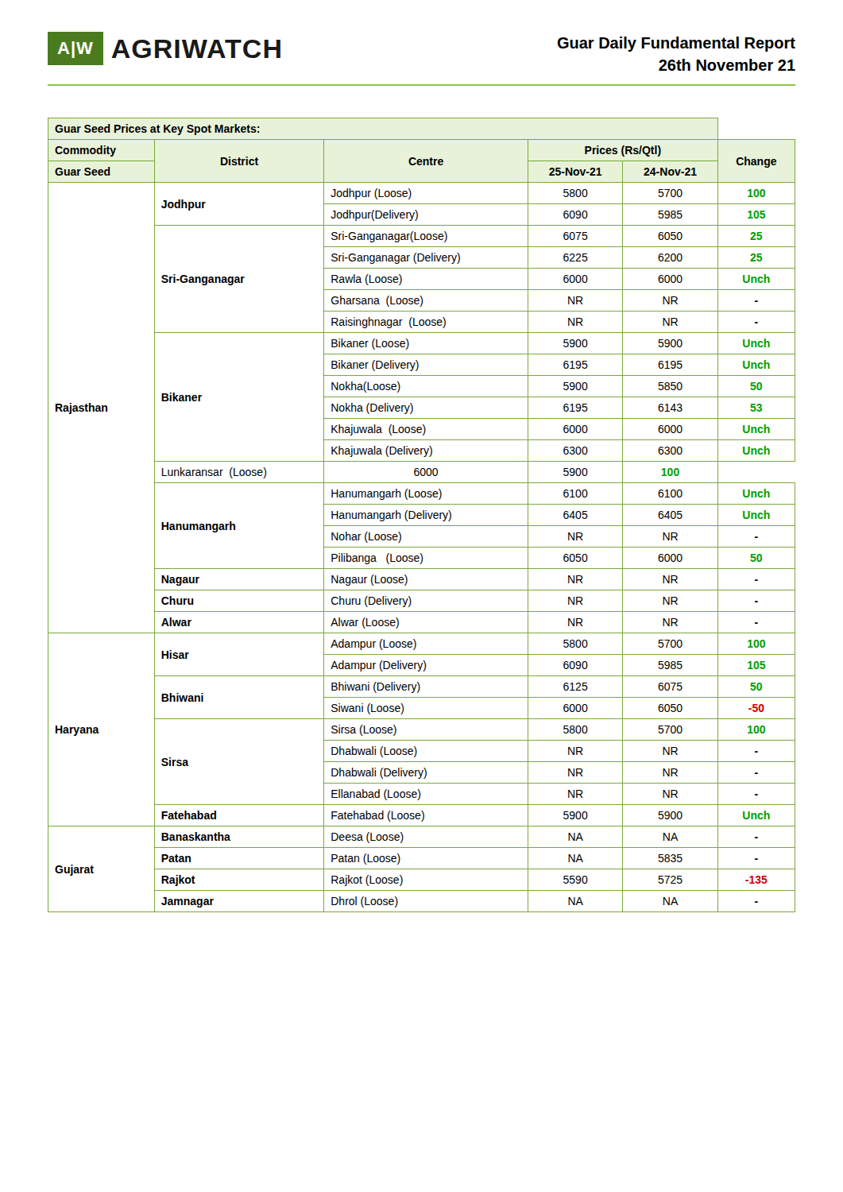A|W
AGRIWATCH
Guar Daily Fundamental Report
26th November 21
| Guar Seed Prices at Key Spot Markets: |
| Commodity | District | Centre | Prices (Rs/Qtl) | Change |
| Guar Seed | 25-Nov-21 | 24-Nov-21 |
| Rajasthan | Jodhpur | Jodhpur (Loose) | 5800 | 5700 | 100 |
| Jodhpur(Delivery) | 6090 | 5985 | 105 |
| Sri-Ganganagar | Sri-Ganganagar(Loose) | 6075 | 6050 | 25 |
| Sri-Ganganagar (Delivery) | 6225 | 6200 | 25 |
| Rawla (Loose) | 6000 | 6000 | Unch |
| Gharsana (Loose) | NR | NR | - |
| Raisinghnagar (Loose) | NR | NR | - |
| Bikaner | Bikaner (Loose) | 5900 | 5900 | Unch |
| Bikaner (Delivery) | 6195 | 6195 | Unch |
| Nokha(Loose) | 5900 | 5850 | 50 |
| Nokha (Delivery) | 6195 | 6143 | 53 |
| Khajuwala (Loose) | 6000 | 6000 | Unch |
| Khajuwala (Delivery) | 6300 | 6300 | Unch |
| Lunkaransar (Loose) | 6000 | 5900 | 100 |
| Hanumangarh | Hanumangarh (Loose) | 6100 | 6100 | Unch |
| Hanumangarh (Delivery) | 6405 | 6405 | Unch |
| Nohar (Loose) | NR | NR | - |
| Pilibanga (Loose) | 6050 | 6000 | 50 |
| Nagaur | Nagaur (Loose) | NR | NR | - |
| Churu | Churu (Delivery) | NR | NR | - |
| Alwar | Alwar (Loose) | NR | NR | - |
| Haryana | Hisar | Adampur (Loose) | 5800 | 5700 | 100 |
| Adampur (Delivery) | 6090 | 5985 | 105 |
| Bhiwani | Bhiwani (Delivery) | 6125 | 6075 | 50 |
| Siwani (Loose) | 6000 | 6050 | -50 |
| Sirsa | Sirsa (Loose) | 5800 | 5700 | 100 |
| Dhabwali (Loose) | NR | NR | - |
| Dhabwali (Delivery) | NR | NR | - |
| Ellanabad (Loose) | NR | NR | - |
| Fatehabad | Fatehabad (Loose) | 5900 | 5900 | Unch |
| Gujarat | Banaskantha | Deesa (Loose) | NA | NA | - |
| Patan | Patan (Loose) | NA | 5835 | - |
| Rajkot | Rajkot (Loose) | 5590 | 5725 | -135 |
| Jamnagar | Dhrol (Loose) | NA | NA | - |